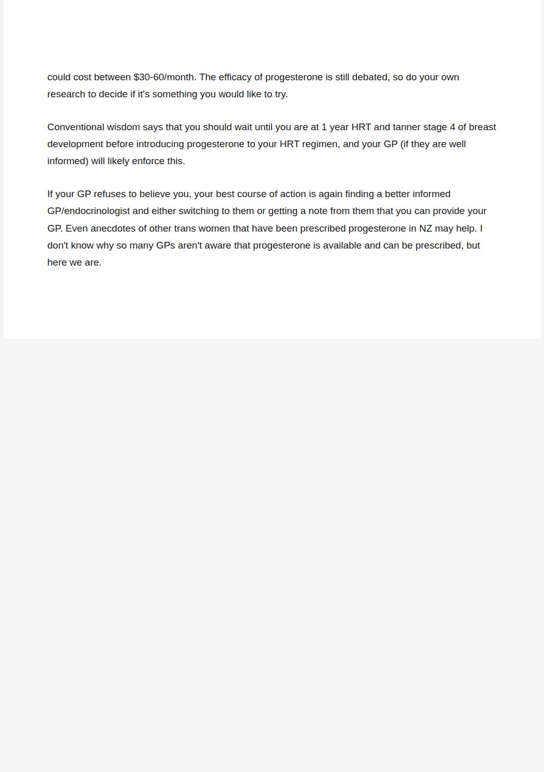could cost between $30-60/month. The efficacy of progesterone is still debated, so do your own research to decide if it's something you would like to try.
Conventional wisdom says that you should wait until you are at 1 year HRT and tanner stage 4 of breast development before introducing progesterone to your HRT regimen, and your GP (if they are well informed) will likely enforce this.
If your GP refuses to believe you, your best course of action is again finding a better informed GP/endocrinologist and either switching to them or getting a note from them that you can provide your GP. Even anecdotes of other trans women that have been prescribed progesterone in NZ may help. I don't know why so many GPs aren't aware that progesterone is available and can be prescribed, but here we are.